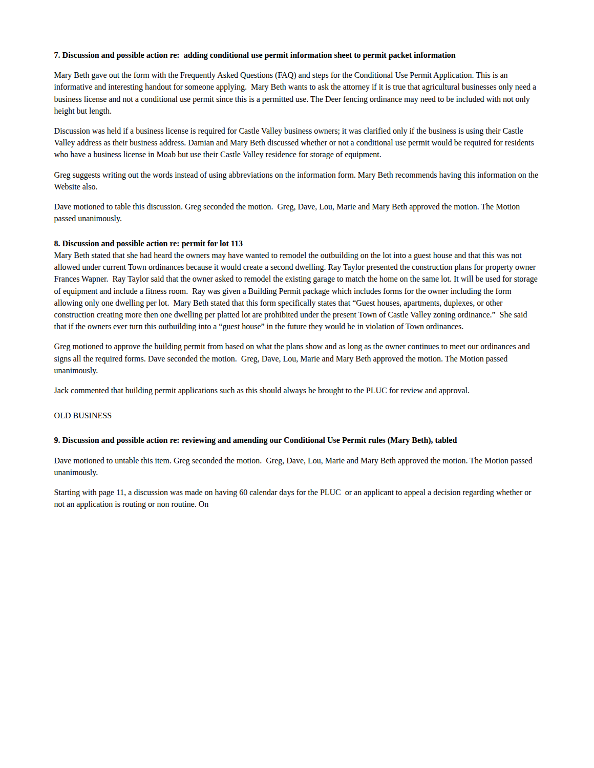7. Discussion and possible action re: adding conditional use permit information sheet to permit packet information
Mary Beth gave out the form with the Frequently Asked Questions (FAQ) and steps for the Conditional Use Permit Application. This is an informative and interesting handout for someone applying. Mary Beth wants to ask the attorney if it is true that agricultural businesses only need a business license and not a conditional use permit since this is a permitted use. The Deer fencing ordinance may need to be included with not only height but length.
Discussion was held if a business license is required for Castle Valley business owners; it was clarified only if the business is using their Castle Valley address as their business address. Damian and Mary Beth discussed whether or not a conditional use permit would be required for residents who have a business license in Moab but use their Castle Valley residence for storage of equipment.
Greg suggests writing out the words instead of using abbreviations on the information form. Mary Beth recommends having this information on the Website also.
Dave motioned to table this discussion. Greg seconded the motion. Greg, Dave, Lou, Marie and Mary Beth approved the motion. The Motion passed unanimously.
8. Discussion and possible action re: permit for lot 113
Mary Beth stated that she had heard the owners may have wanted to remodel the outbuilding on the lot into a guest house and that this was not allowed under current Town ordinances because it would create a second dwelling. Ray Taylor presented the construction plans for property owner Frances Wapner. Ray Taylor said that the owner asked to remodel the existing garage to match the home on the same lot. It will be used for storage of equipment and include a fitness room. Ray was given a Building Permit package which includes forms for the owner including the form allowing only one dwelling per lot. Mary Beth stated that this form specifically states that “Guest houses, apartments, duplexes, or other construction creating more then one dwelling per platted lot are prohibited under the present Town of Castle Valley zoning ordinance.” She said that if the owners ever turn this outbuilding into a “guest house” in the future they would be in violation of Town ordinances.
Greg motioned to approve the building permit from based on what the plans show and as long as the owner continues to meet our ordinances and signs all the required forms. Dave seconded the motion. Greg, Dave, Lou, Marie and Mary Beth approved the motion. The Motion passed unanimously.
Jack commented that building permit applications such as this should always be brought to the PLUC for review and approval.
OLD BUSINESS
9. Discussion and possible action re: reviewing and amending our Conditional Use Permit rules (Mary Beth), tabled
Dave motioned to untable this item. Greg seconded the motion. Greg, Dave, Lou, Marie and Mary Beth approved the motion. The Motion passed unanimously.
Starting with page 11, a discussion was made on having 60 calendar days for the PLUC or an applicant to appeal a decision regarding whether or not an application is routing or non routine. On